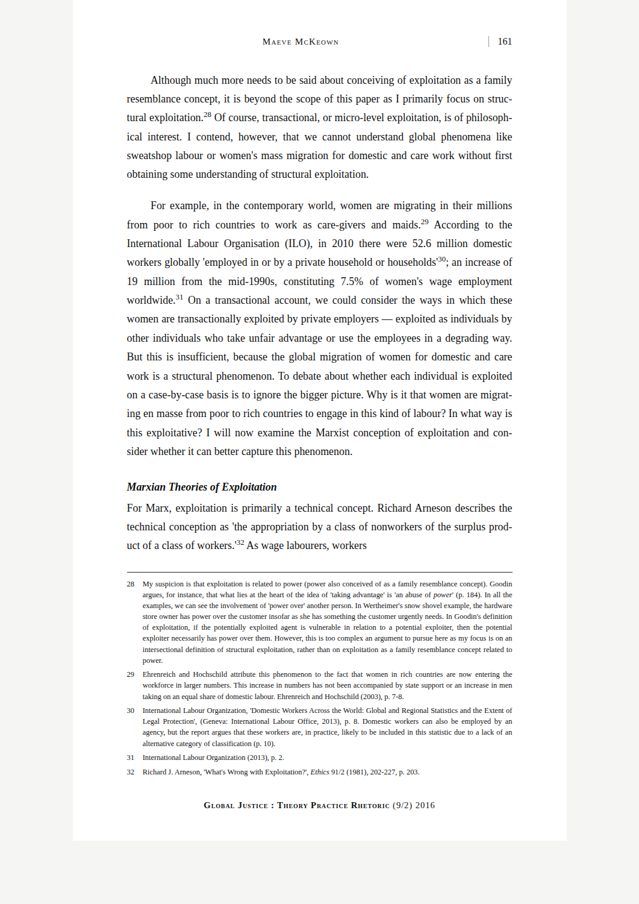Maeve McKeown 161
Although much more needs to be said about conceiving of exploitation as a family resemblance concept, it is beyond the scope of this paper as I primarily focus on structural exploitation.28 Of course, transactional, or micro-level exploitation, is of philosophical interest. I contend, however, that we cannot understand global phenomena like sweatshop labour or women's mass migration for domestic and care work without first obtaining some understanding of structural exploitation.
For example, in the contemporary world, women are migrating in their millions from poor to rich countries to work as care-givers and maids.29 According to the International Labour Organisation (ILO), in 2010 there were 52.6 million domestic workers globally 'employed in or by a private household or households'30; an increase of 19 million from the mid-1990s, constituting 7.5% of women's wage employment worldwide.31 On a transactional account, we could consider the ways in which these women are transactionally exploited by private employers — exploited as individuals by other individuals who take unfair advantage or use the employees in a degrading way. But this is insufficient, because the global migration of women for domestic and care work is a structural phenomenon. To debate about whether each individual is exploited on a case-by-case basis is to ignore the bigger picture. Why is it that women are migrating en masse from poor to rich countries to engage in this kind of labour? In what way is this exploitative? I will now examine the Marxist conception of exploitation and consider whether it can better capture this phenomenon.
Marxian Theories of Exploitation
For Marx, exploitation is primarily a technical concept. Richard Arneson describes the technical conception as 'the appropriation by a class of nonworkers of the surplus product of a class of workers.'32 As wage labourers, workers
28 My suspicion is that exploitation is related to power (power also conceived of as a family resemblance concept). Goodin argues, for instance, that what lies at the heart of the idea of 'taking advantage' is 'an abuse of power' (p. 184). In all the examples, we can see the involvement of 'power over' another person. In Wertheimer's snow shovel example, the hardware store owner has power over the customer insofar as she has something the customer urgently needs. In Goodin's definition of exploitation, if the potentially exploited agent is vulnerable in relation to a potential exploiter, then the potential exploiter necessarily has power over them. However, this is too complex an argument to pursue here as my focus is on an intersectional definition of structural exploitation, rather than on exploitation as a family resemblance concept related to power.
29 Ehrenreich and Hochschild attribute this phenomenon to the fact that women in rich countries are now entering the workforce in larger numbers. This increase in numbers has not been accompanied by state support or an increase in men taking on an equal share of domestic labour. Ehrenreich and Hochschild (2003), p. 7-8.
30 International Labour Organization, 'Domestic Workers Across the World: Global and Regional Statistics and the Extent of Legal Protection', (Geneva: International Labour Office, 2013), p. 8. Domestic workers can also be employed by an agency, but the report argues that these workers are, in practice, likely to be included in this statistic due to a lack of an alternative category of classification (p. 10).
31 International Labour Organization (2013), p. 2.
32 Richard J. Arneson, 'What's Wrong with Exploitation?', Ethics 91/2 (1981), 202-227, p. 203.
Global Justice : Theory Practice Rhetoric (9/2) 2016